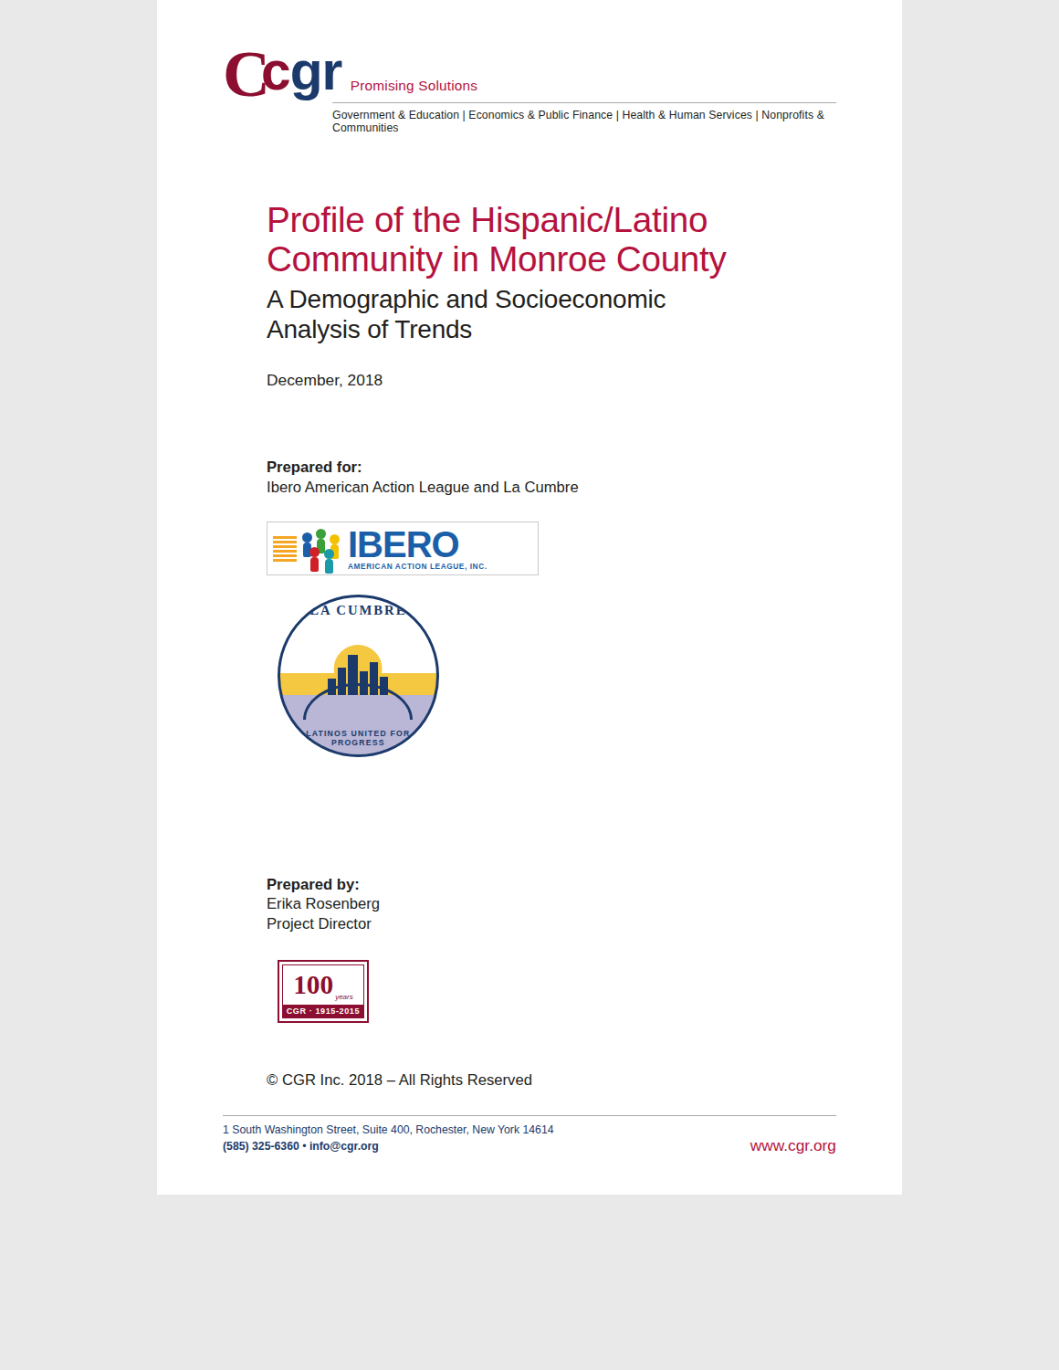C cgr
Promising Solutions
Government & Education | Economics & Public Finance | Health & Human Services | Nonprofits & Communities
Profile of the Hispanic/Latino
Community in Monroe County
A Demographic and Socioeconomic
Analysis of Trends
December, 2018
Prepared for:
Ibero American Action League and La Cumbre
IBERO
AMERICAN ACTION LEAGUE, INC.
LA CUMBRE
LATINOS UNITED FOR PROGRESS
Prepared by:
Erika Rosenberg
Project Director
100 years
CGR · 1915-2015
© CGR Inc. 2018 – All Rights Reserved
1 South Washington Street, Suite 400, Rochester, New York 14614
(585) 325-6360 • info@cgr.org
www.cgr.org